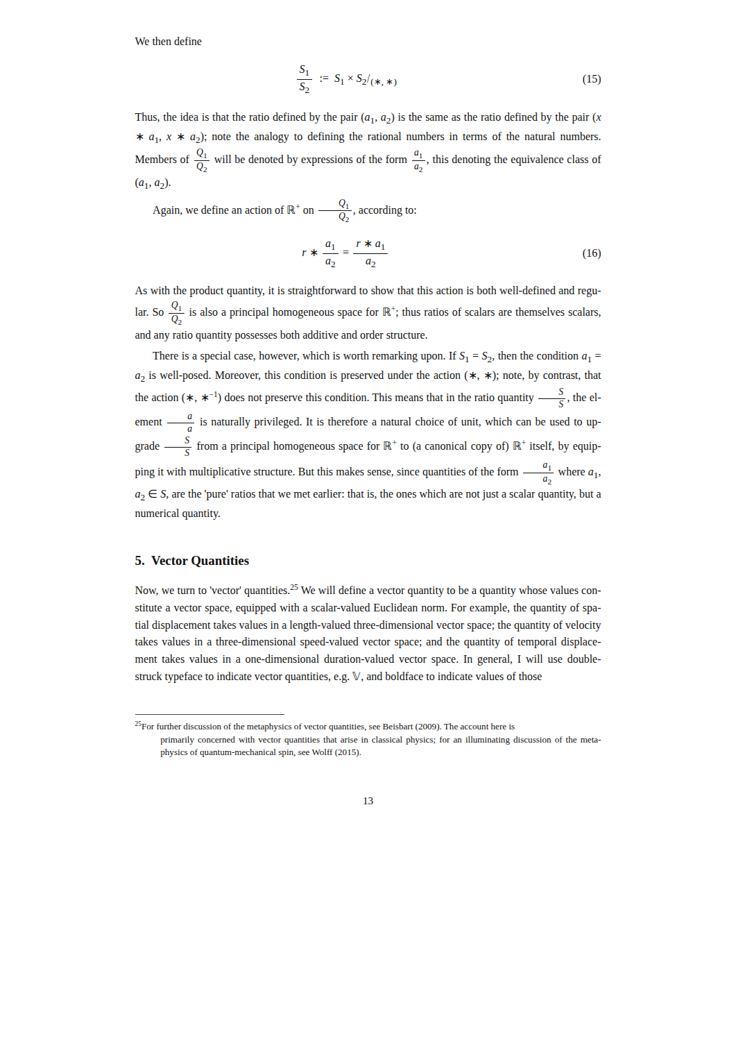We then define
S1 S2 := S1 × S2⁄(∗, ∗)
(15)
Thus, the idea is that the ratio defined by the pair (a1, a2) is the same as the ratio defined by the pair (x ∗ a1, x ∗ a2); note the analogy to defining the rational numbers in terms of the natural numbers. Members of Q1 Q2 will be denoted by expressions of the form a1 a2, this denoting the equivalence class of (a1, a2).
Again, we define an action of ℝ+ on Q1 Q2, according to:
r ∗ a1 a2 = r ∗ a1 a2
(16)
As with the product quantity, it is straightforward to show that this action is both well-defined and regular. So Q1 Q2 is also a principal homogeneous space for ℝ+; thus ratios of scalars are themselves scalars, and any ratio quantity possesses both additive and order structure.
There is a special case, however, which is worth remarking upon. If S1 = S2, then the condition a1 = a2 is well-posed. Moreover, this condition is preserved under the action (∗, ∗); note, by contrast, that the action (∗, ∗−1) does not preserve this condition. This means that in the ratio quantity SS, the element aa is naturally privileged. It is therefore a natural choice of unit, which can be used to upgrade SS from a principal homogeneous space for ℝ+ to (a canonical copy of) ℝ+ itself, by equipping it with multiplicative structure. But this makes sense, since quantities of the form a1 a2 where a1, a2 ∈ S, are the 'pure' ratios that we met earlier: that is, the ones which are not just a scalar quantity, but a numerical quantity.
5. Vector Quantities
Now, we turn to 'vector' quantities.25 We will define a vector quantity to be a quantity whose values constitute a vector space, equipped with a scalar-valued Euclidean norm. For example, the quantity of spatial displacement takes values in a length-valued three-dimensional vector space; the quantity of velocity takes values in a three-dimensional speed-valued vector space; and the quantity of temporal displacement takes values in a one-dimensional duration-valued vector space. In general, I will use double-struck typeface to indicate vector quantities, e.g. 𝕍, and boldface to indicate values of those
25For further discussion of the metaphysics of vector quantities, see Beisbart (2009). The account here is primarily concerned with vector quantities that arise in classical physics; for an illuminating discussion of the metaphysics of quantum-mechanical spin, see Wolff (2015).
13